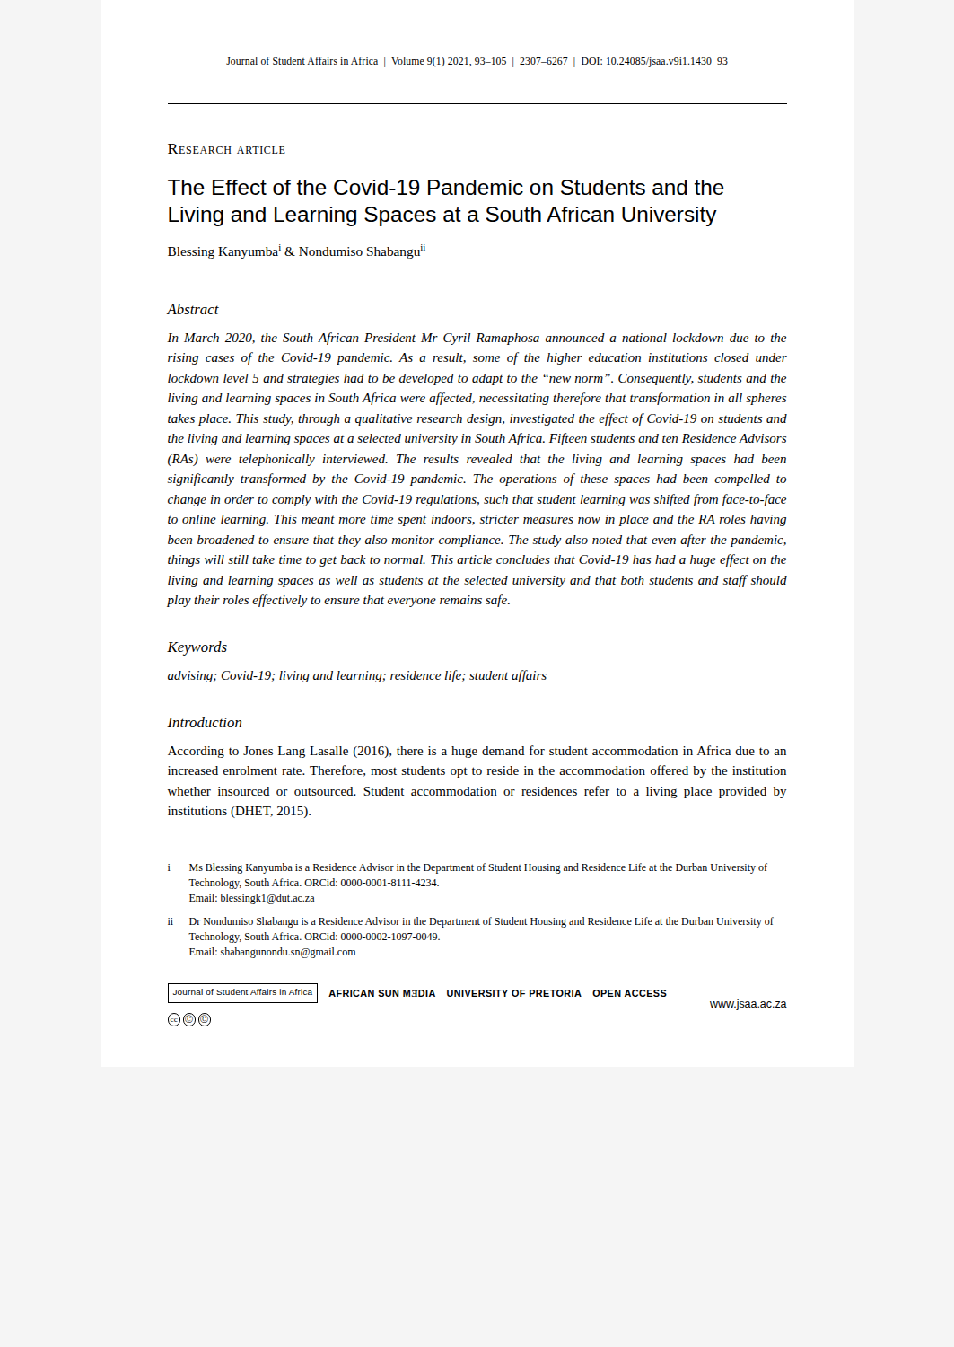Journal of Student Affairs in Africa | Volume 9(1) 2021, 93–105 | 2307–6267 | DOI: 10.24085/jsaa.v9i1.1430 93
Research article
The Effect of the Covid-19 Pandemic on Students and the Living and Learning Spaces at a South African University
Blessing Kanyumbai & Nondumiso Shabanguii
Abstract
In March 2020, the South African President Mr Cyril Ramaphosa announced a national lockdown due to the rising cases of the Covid-19 pandemic. As a result, some of the higher education institutions closed under lockdown level 5 and strategies had to be developed to adapt to the “new norm”. Consequently, students and the living and learning spaces in South Africa were affected, necessitating therefore that transformation in all spheres takes place. This study, through a qualitative research design, investigated the effect of Covid-19 on students and the living and learning spaces at a selected university in South Africa. Fifteen students and ten Residence Advisors (RAs) were telephonically interviewed. The results revealed that the living and learning spaces had been significantly transformed by the Covid-19 pandemic. The operations of these spaces had been compelled to change in order to comply with the Covid-19 regulations, such that student learning was shifted from face-to-face to online learning. This meant more time spent indoors, stricter measures now in place and the RA roles having been broadened to ensure that they also monitor compliance. The study also noted that even after the pandemic, things will still take time to get back to normal. This article concludes that Covid-19 has had a huge effect on the living and learning spaces as well as students at the selected university and that both students and staff should play their roles effectively to ensure that everyone remains safe.
Keywords
advising; Covid-19; living and learning; residence life; student affairs
Introduction
According to Jones Lang Lasalle (2016), there is a huge demand for student accommodation in Africa due to an increased enrolment rate. Therefore, most students opt to reside in the accommodation offered by the institution whether insourced or outsourced. Student accommodation or residences refer to a living place provided by institutions (DHET, 2015).
i Ms Blessing Kanyumba is a Residence Advisor in the Department of Student Housing and Residence Life at the Durban University of Technology, South Africa. ORCid: 0000-0001-8111-4234.
Email: blessingk1@dut.ac.za
ii Dr Nondumiso Shabangu is a Residence Advisor in the Department of Student Housing and Residence Life at the Durban University of Technology, South Africa. ORCid: 0000-0002-1097-0049.
Email: shabangunondu.sn@gmail.com
Journal of Student Affairs in Africa AFRICAN SUN MƎDIA UNIVERSITY OF PRETORIA OPEN ACCESS cc Ⓒ Ⓒ
www.jsaa.ac.za